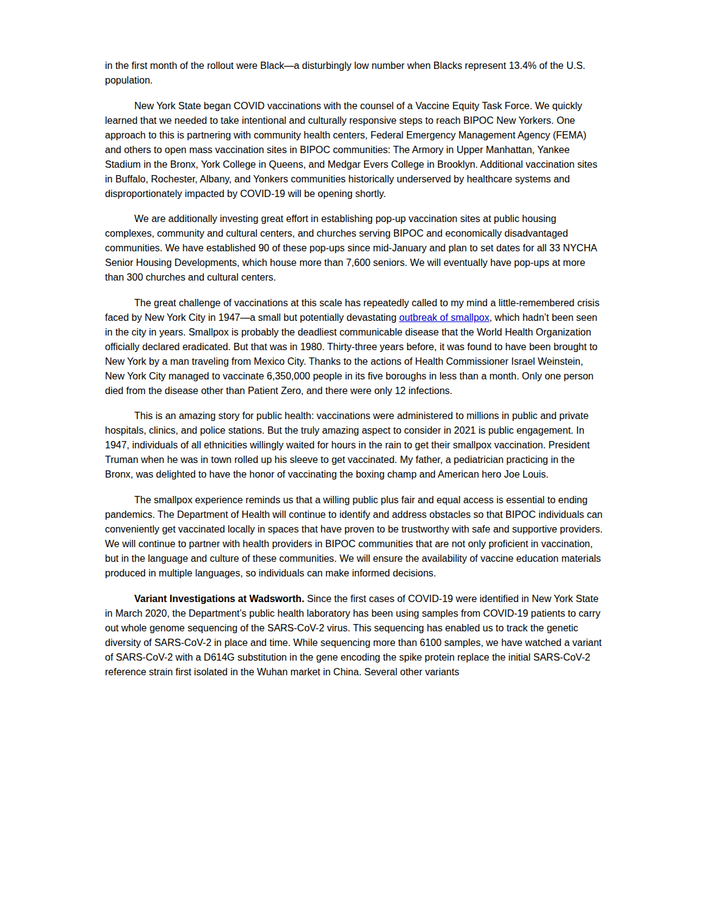in the first month of the rollout were Black—a disturbingly low number when Blacks represent 13.4% of the U.S. population.
New York State began COVID vaccinations with the counsel of a Vaccine Equity Task Force. We quickly learned that we needed to take intentional and culturally responsive steps to reach BIPOC New Yorkers. One approach to this is partnering with community health centers, Federal Emergency Management Agency (FEMA) and others to open mass vaccination sites in BIPOC communities: The Armory in Upper Manhattan, Yankee Stadium in the Bronx, York College in Queens, and Medgar Evers College in Brooklyn. Additional vaccination sites in Buffalo, Rochester, Albany, and Yonkers communities historically underserved by healthcare systems and disproportionately impacted by COVID-19 will be opening shortly.
We are additionally investing great effort in establishing pop-up vaccination sites at public housing complexes, community and cultural centers, and churches serving BIPOC and economically disadvantaged communities. We have established 90 of these pop-ups since mid-January and plan to set dates for all 33 NYCHA Senior Housing Developments, which house more than 7,600 seniors. We will eventually have pop-ups at more than 300 churches and cultural centers.
The great challenge of vaccinations at this scale has repeatedly called to my mind a little-remembered crisis faced by New York City in 1947—a small but potentially devastating outbreak of smallpox, which hadn’t been seen in the city in years. Smallpox is probably the deadliest communicable disease that the World Health Organization officially declared eradicated. But that was in 1980. Thirty-three years before, it was found to have been brought to New York by a man traveling from Mexico City. Thanks to the actions of Health Commissioner Israel Weinstein, New York City managed to vaccinate 6,350,000 people in its five boroughs in less than a month. Only one person died from the disease other than Patient Zero, and there were only 12 infections.
This is an amazing story for public health: vaccinations were administered to millions in public and private hospitals, clinics, and police stations. But the truly amazing aspect to consider in 2021 is public engagement. In 1947, individuals of all ethnicities willingly waited for hours in the rain to get their smallpox vaccination. President Truman when he was in town rolled up his sleeve to get vaccinated. My father, a pediatrician practicing in the Bronx, was delighted to have the honor of vaccinating the boxing champ and American hero Joe Louis.
The smallpox experience reminds us that a willing public plus fair and equal access is essential to ending pandemics. The Department of Health will continue to identify and address obstacles so that BIPOC individuals can conveniently get vaccinated locally in spaces that have proven to be trustworthy with safe and supportive providers. We will continue to partner with health providers in BIPOC communities that are not only proficient in vaccination, but in the language and culture of these communities. We will ensure the availability of vaccine education materials produced in multiple languages, so individuals can make informed decisions.
Variant Investigations at Wadsworth. Since the first cases of COVID-19 were identified in New York State in March 2020, the Department’s public health laboratory has been using samples from COVID-19 patients to carry out whole genome sequencing of the SARS-CoV-2 virus. This sequencing has enabled us to track the genetic diversity of SARS-CoV-2 in place and time. While sequencing more than 6100 samples, we have watched a variant of SARS-CoV-2 with a D614G substitution in the gene encoding the spike protein replace the initial SARS-CoV-2 reference strain first isolated in the Wuhan market in China. Several other variants